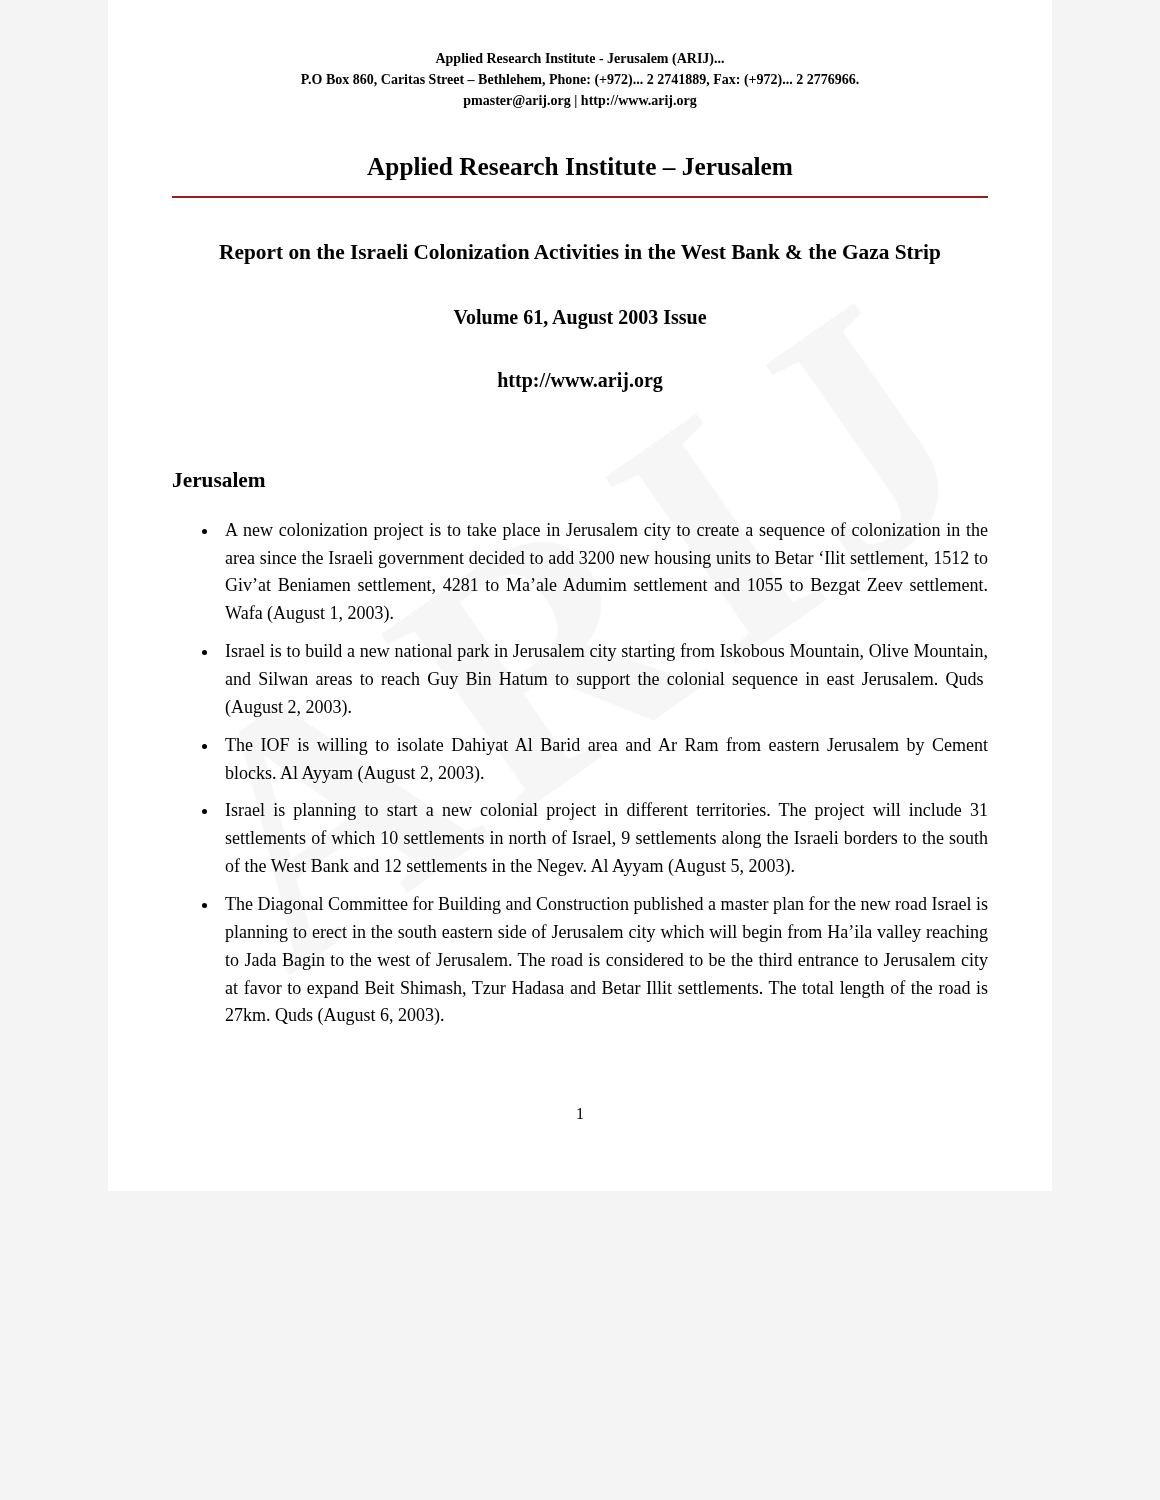Applied Research Institute - Jerusalem (ARIJ)...
P.O Box 860, Caritas Street – Bethlehem, Phone: (+972)... 2 2741889, Fax: (+972)... 2 2776966.
pmaster@arij.org | http://www.arij.org
Applied Research Institute – Jerusalem
Report on the Israeli Colonization Activities in the West Bank & the Gaza Strip
Volume 61, August 2003 Issue
http://www.arij.org
Jerusalem
A new colonization project is to take place in Jerusalem city to create a sequence of colonization in the area since the Israeli government decided to add 3200 new housing units to Betar ‘Ilit settlement, 1512 to Giv’at Beniamen settlement, 4281 to Ma’ale Adumim settlement and 1055 to Bezgat Zeev settlement. Wafa (August 1, 2003).
Israel is to build a new national park in Jerusalem city starting from Iskobous Mountain, Olive Mountain, and Silwan areas to reach Guy Bin Hatum to support the colonial sequence in east Jerusalem. Quds (August 2, 2003).
The IOF is willing to isolate Dahiyat Al Barid area and Ar Ram from eastern Jerusalem by Cement blocks. Al Ayyam (August 2, 2003).
Israel is planning to start a new colonial project in different territories. The project will include 31 settlements of which 10 settlements in north of Israel, 9 settlements along the Israeli borders to the south of the West Bank and 12 settlements in the Negev. Al Ayyam (August 5, 2003).
The Diagonal Committee for Building and Construction published a master plan for the new road Israel is planning to erect in the south eastern side of Jerusalem city which will begin from Ha’ila valley reaching to Jada Bagin to the west of Jerusalem. The road is considered to be the third entrance to Jerusalem city at favor to expand Beit Shimash, Tzur Hadasa and Betar Illit settlements. The total length of the road is 27km. Quds (August 6, 2003).
1